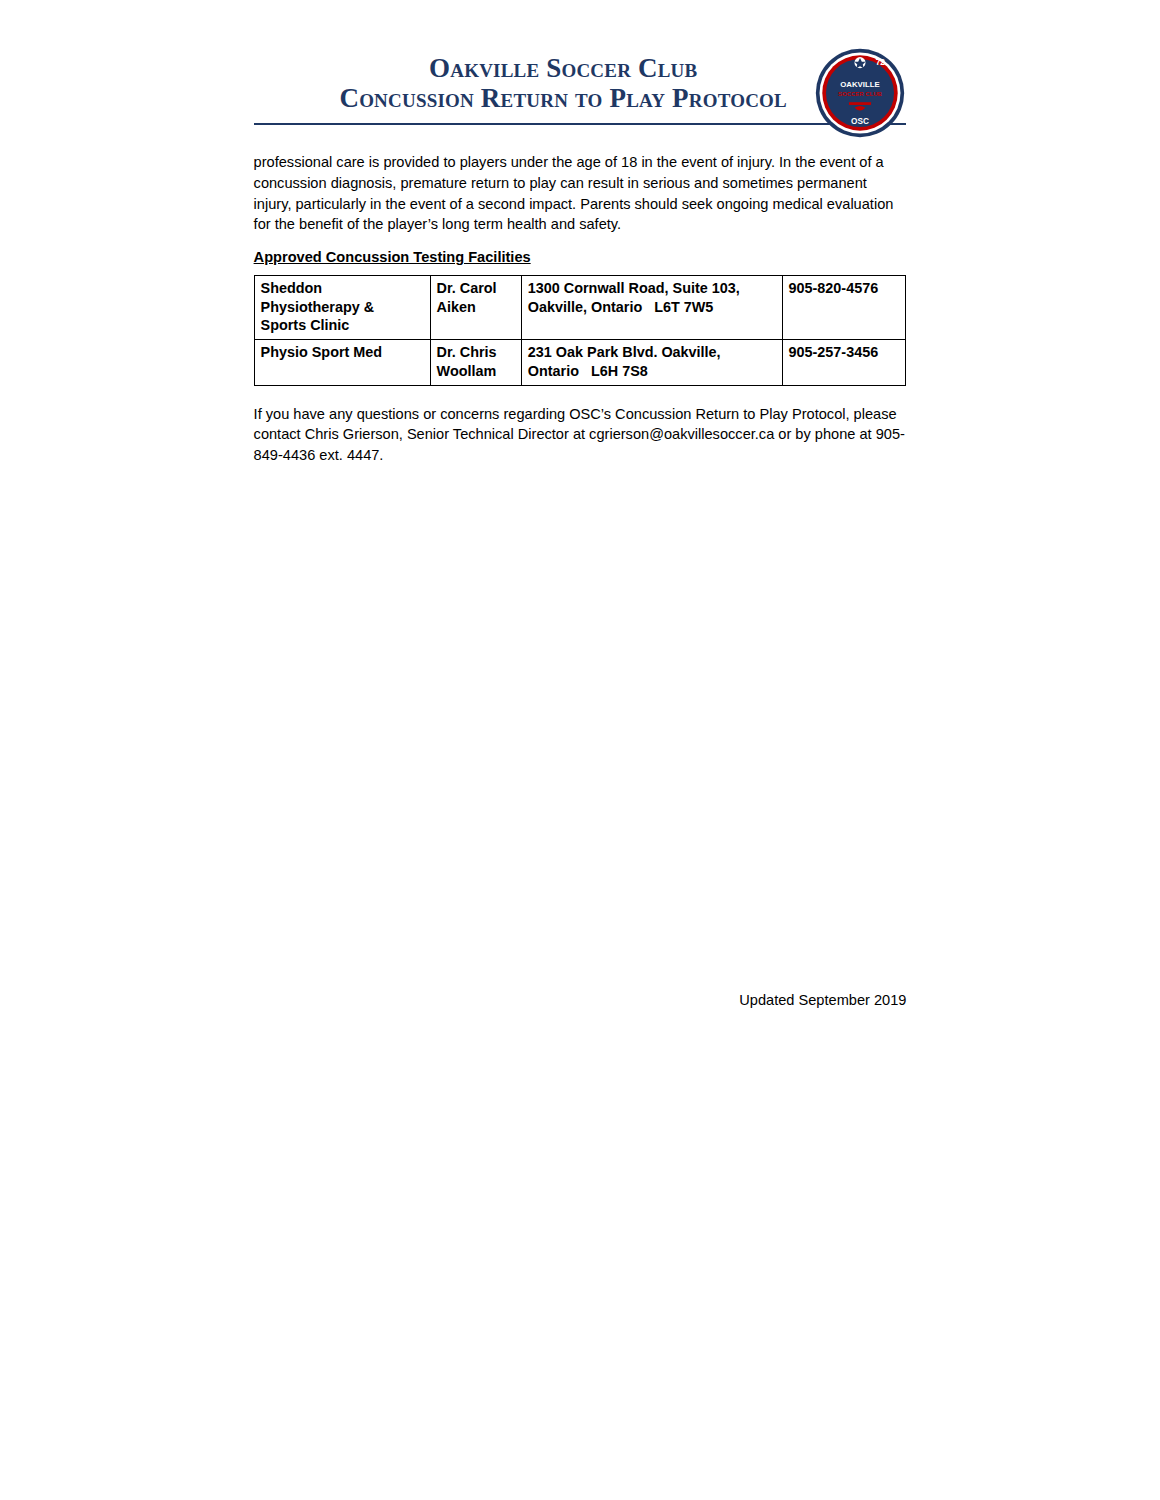19 72 OAKVILLE SOCCER CLUB OSC
Oakville Soccer Club
Concussion Return to Play Protocol
professional care is provided to players under the age of 18 in the event of injury. In the event of a concussion diagnosis, premature return to play can result in serious and sometimes permanent injury, particularly in the event of a second impact. Parents should seek ongoing medical evaluation for the benefit of the player’s long term health and safety.
Approved Concussion Testing Facilities
| Sheddon Physiotherapy & Sports Clinic | Dr. Carol Aiken | 1300 Cornwall Road, Suite 103, Oakville, Ontario L6T 7W5 | 905-820-4576 |
| Physio Sport Med | Dr. Chris Woollam | 231 Oak Park Blvd. Oakville, Ontario L6H 7S8 | 905-257-3456 |
If you have any questions or concerns regarding OSC’s Concussion Return to Play Protocol, please contact Chris Grierson, Senior Technical Director at cgrierson@oakvillesoccer.ca or by phone at 905-849-4436 ext. 4447.
Updated September 2019